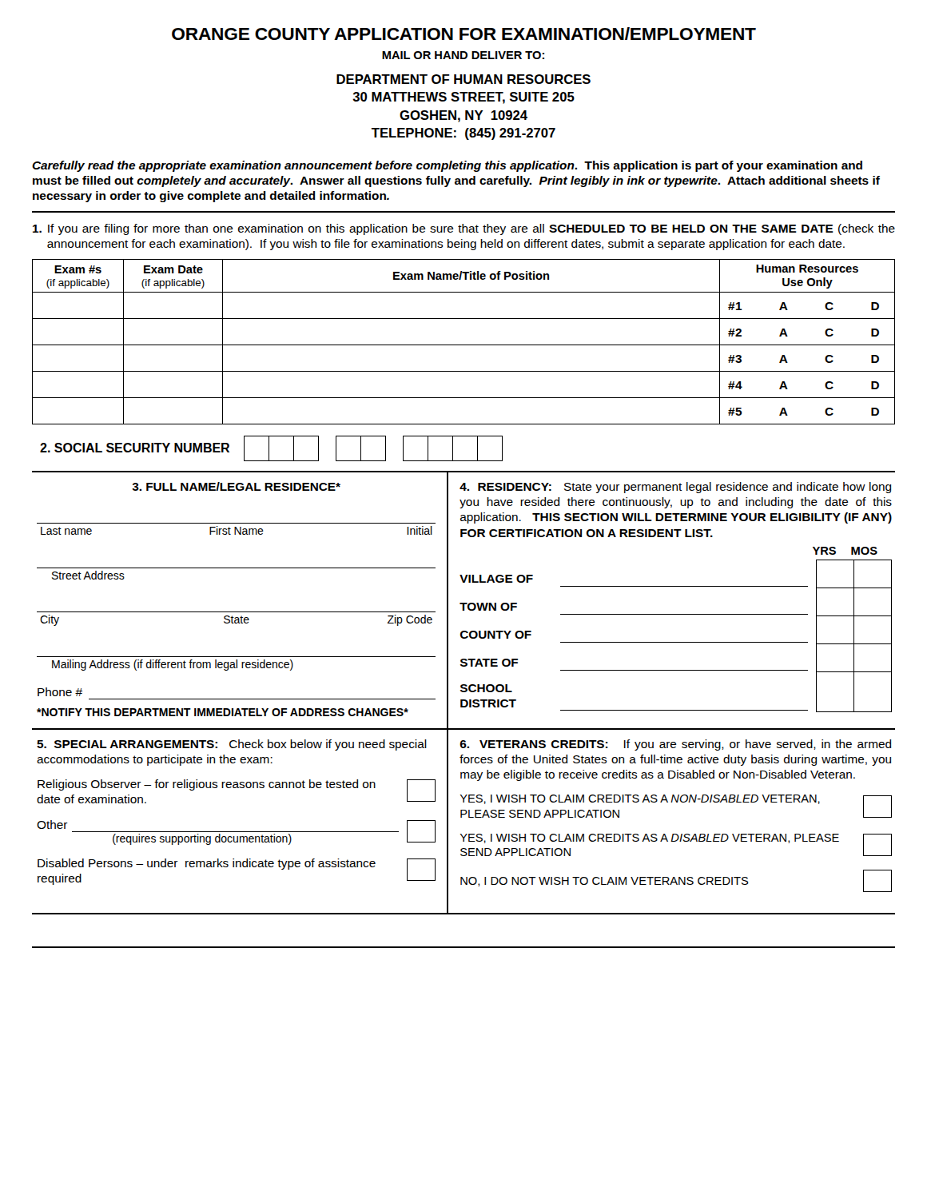ORANGE COUNTY APPLICATION FOR EXAMINATION/EMPLOYMENT
MAIL OR HAND DELIVER TO:
DEPARTMENT OF HUMAN RESOURCES
30 MATTHEWS STREET, SUITE 205
GOSHEN, NY 10924
TELEPHONE: (845) 291-2707
Carefully read the appropriate examination announcement before completing this application. This application is part of your examination and must be filled out completely and accurately. Answer all questions fully and carefully. Print legibly in ink or typewrite. Attach additional sheets if necessary in order to give complete and detailed information.
1.
If you are filing for more than one examination on this application be sure that they are all SCHEDULED TO BE HELD ON THE SAME DATE (check the announcement for each examination). If you wish to file for examinations being held on different dates, submit a separate application for each date.
| Exam #s (if applicable) | Exam Date (if applicable) | Exam Name/Title of Position | Human Resources Use Only |
| --- | --- | --- | --- |
| | | | #1 A C D |
| | | | #2 A C D |
| | | | #3 A C D |
| | | | #4 A C D |
| | | | #5 A C D |
2. SOCIAL SECURITY NUMBER
3. FULL NAME/LEGAL RESIDENCE*
Last name First Name Initial
Street Address
City State Zip Code
Mailing Address (if different from legal residence)
Phone #
*NOTIFY THIS DEPARTMENT IMMEDIATELY OF ADDRESS CHANGES*
4. RESIDENCY: State your permanent legal residence and indicate how long you have resided there continuously, up to and including the date of this application. THIS SECTION WILL DETERMINE YOUR ELIGIBILITY (IF ANY) FOR CERTIFICATION ON A RESIDENT LIST.
YRS MOS
| VILLAGE OF | | | |
| TOWN OF | | | |
| COUNTY OF | | | |
| STATE OF | | | |
| SCHOOL DISTRICT | | | |
5. SPECIAL ARRANGEMENTS: Check box below if you need special accommodations to participate in the exam:
Religious Observer – for religious reasons cannot be tested on date of examination.
Other
(requires supporting documentation)
Disabled Persons – under remarks indicate type of assistance required
6. VETERANS CREDITS: If you are serving, or have served, in the armed forces of the United States on a full-time active duty basis during wartime, you may be eligible to receive credits as a Disabled or Non-Disabled Veteran.
YES, I WISH TO CLAIM CREDITS AS A NON-DISABLED VETERAN, PLEASE SEND APPLICATION
YES, I WISH TO CLAIM CREDITS AS A DISABLED VETERAN, PLEASE SEND APPLICATION
NO, I DO NOT WISH TO CLAIM VETERANS CREDITS